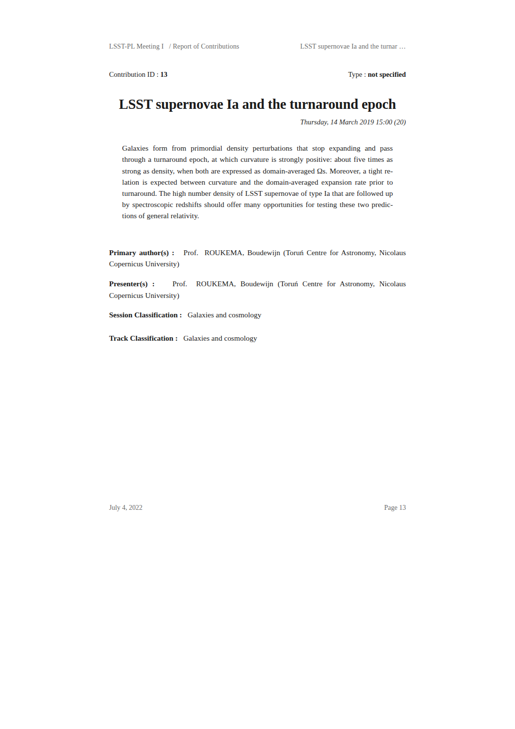LSST-PL Meeting I / Report of Contributions
LSST supernovae Ia and the turnar …
Contribution ID : 13
Type : not specified
LSST supernovae Ia and the turnaround epoch
Thursday, 14 March 2019 15:00 (20)
Galaxies form from primordial density perturbations that stop expanding and pass through a turnaround epoch, at which curvature is strongly positive: about five times as strong as density, when both are expressed as domain-averaged Ωs. Moreover, a tight relation is expected between curvature and the domain-averaged expansion rate prior to turnaround. The high number density of LSST supernovae of type Ia that are followed up by spectroscopic redshifts should offer many opportunities for testing these two predictions of general relativity.
Primary author(s) : Prof. ROUKEMA, Boudewijn (Toruń Centre for Astronomy, Nicolaus Copernicus University)
Presenter(s) : Prof. ROUKEMA, Boudewijn (Toruń Centre for Astronomy, Nicolaus Copernicus University)
Session Classification : Galaxies and cosmology
Track Classification : Galaxies and cosmology
July 4, 2022
Page 13